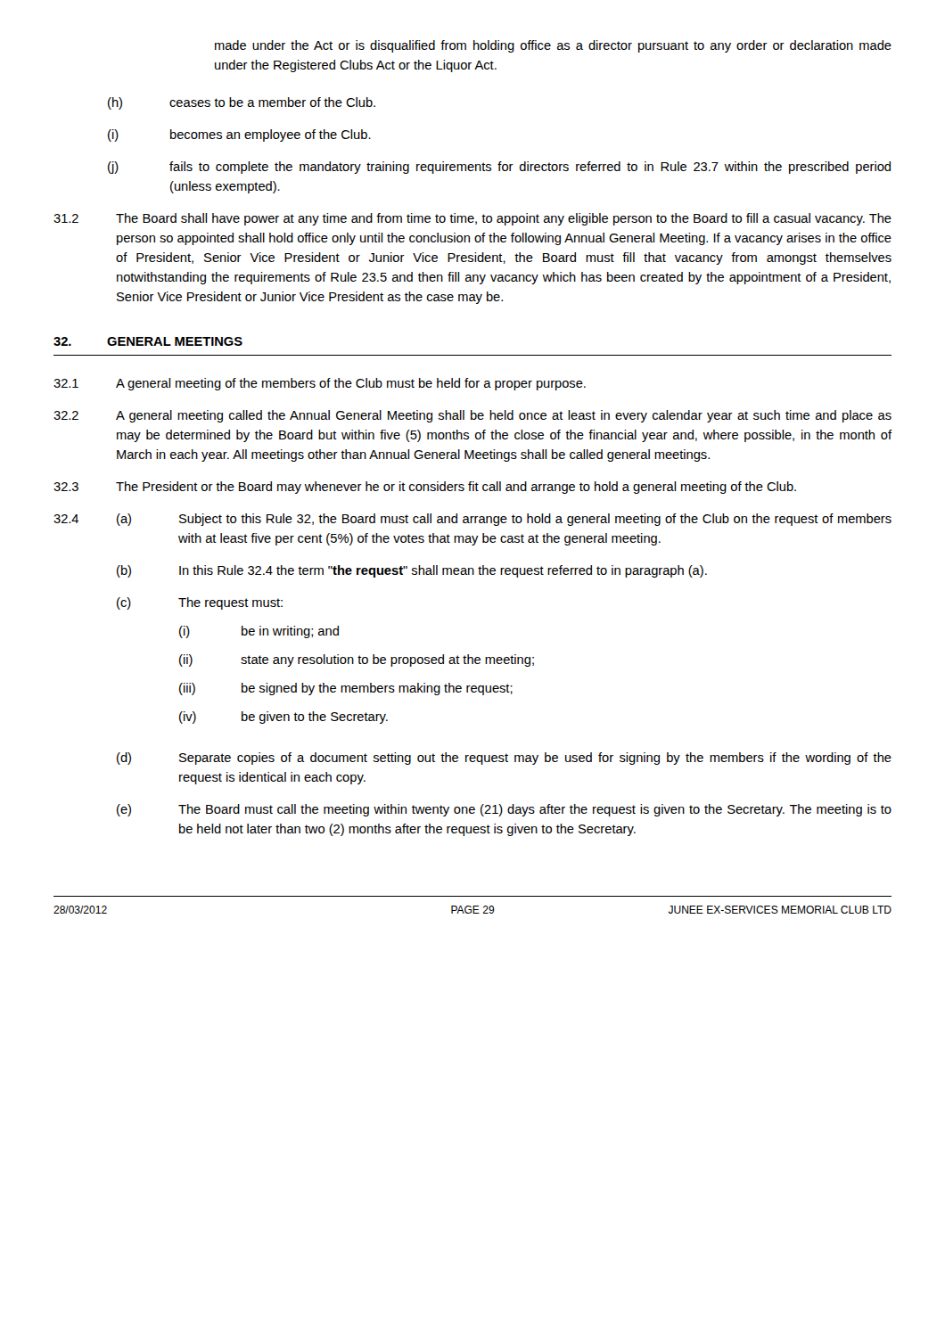made under the Act or is disqualified from holding office as a director pursuant to any order or declaration made under the Registered Clubs Act or the Liquor Act.
(h)
ceases to be a member of the Club.
(i)
becomes an employee of the Club.
(j)
fails to complete the mandatory training requirements for directors referred to in Rule 23.7 within the prescribed period (unless exempted).
31.2
The Board shall have power at any time and from time to time, to appoint any eligible person to the Board to fill a casual vacancy. The person so appointed shall hold office only until the conclusion of the following Annual General Meeting. If a vacancy arises in the office of President, Senior Vice President or Junior Vice President, the Board must fill that vacancy from amongst themselves notwithstanding the requirements of Rule 23.5 and then fill any vacancy which has been created by the appointment of a President, Senior Vice President or Junior Vice President as the case may be.
32. General Meetings
32.1
A general meeting of the members of the Club must be held for a proper purpose.
32.2
A general meeting called the Annual General Meeting shall be held once at least in every calendar year at such time and place as may be determined by the Board but within five (5) months of the close of the financial year and, where possible, in the month of March in each year. All meetings other than Annual General Meetings shall be called general meetings.
32.3
The President or the Board may whenever he or it considers fit call and arrange to hold a general meeting of the Club.
32.4
(a)
Subject to this Rule 32, the Board must call and arrange to hold a general meeting of the Club on the request of members with at least five per cent (5%) of the votes that may be cast at the general meeting.
(b)
In this Rule 32.4 the term "the request" shall mean the request referred to in paragraph (a).
(c)
The request must:
(i)
be in writing; and
(ii)
state any resolution to be proposed at the meeting;
(iii)
be signed by the members making the request;
(iv)
be given to the Secretary.
(d)
Separate copies of a document setting out the request may be used for signing by the members if the wording of the request is identical in each copy.
(e)
The Board must call the meeting within twenty one (21) days after the request is given to the Secretary. The meeting is to be held not later than two (2) months after the request is given to the Secretary.
28/03/2012
PAGE 29
JUNEE EX-SERVICES MEMORIAL CLUB LTD